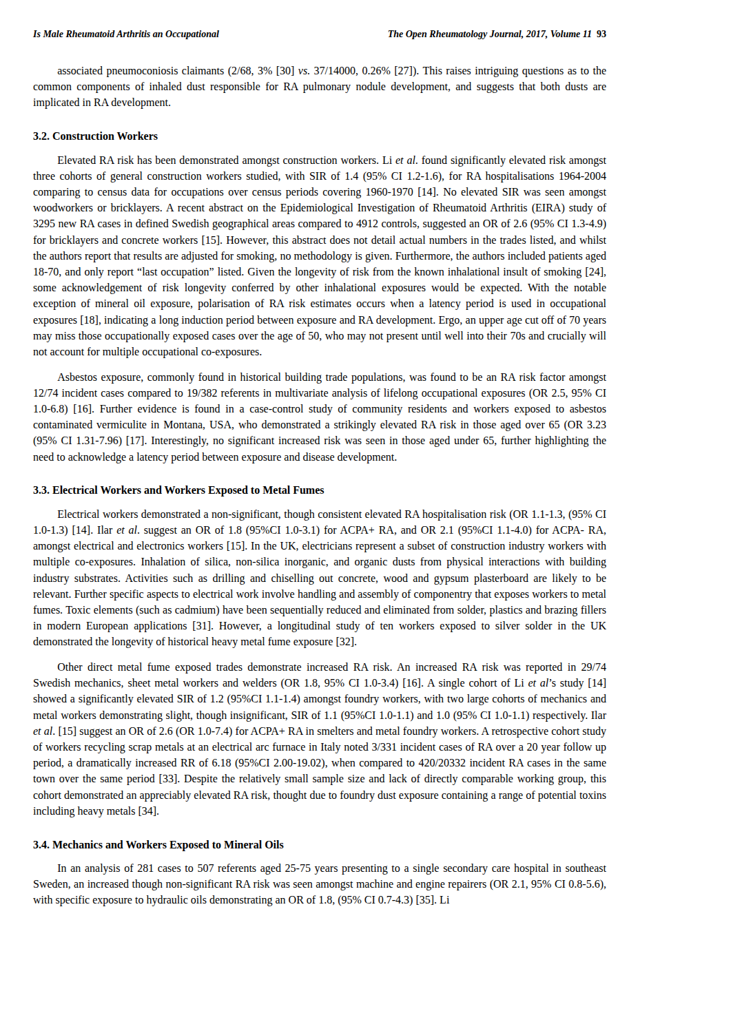Is Male Rheumatoid Arthritis an Occupational The Open Rheumatology Journal, 2017, Volume 11 93
associated pneumoconiosis claimants (2/68, 3% [30] vs. 37/14000, 0.26% [27]). This raises intriguing questions as to the common components of inhaled dust responsible for RA pulmonary nodule development, and suggests that both dusts are implicated in RA development.
3.2. Construction Workers
Elevated RA risk has been demonstrated amongst construction workers. Li et al. found significantly elevated risk amongst three cohorts of general construction workers studied, with SIR of 1.4 (95% CI 1.2-1.6), for RA hospitalisations 1964-2004 comparing to census data for occupations over census periods covering 1960-1970 [14]. No elevated SIR was seen amongst woodworkers or bricklayers. A recent abstract on the Epidemiological Investigation of Rheumatoid Arthritis (EIRA) study of 3295 new RA cases in defined Swedish geographical areas compared to 4912 controls, suggested an OR of 2.6 (95% CI 1.3-4.9) for bricklayers and concrete workers [15]. However, this abstract does not detail actual numbers in the trades listed, and whilst the authors report that results are adjusted for smoking, no methodology is given. Furthermore, the authors included patients aged 18-70, and only report “last occupation” listed. Given the longevity of risk from the known inhalational insult of smoking [24], some acknowledgement of risk longevity conferred by other inhalational exposures would be expected. With the notable exception of mineral oil exposure, polarisation of RA risk estimates occurs when a latency period is used in occupational exposures [18], indicating a long induction period between exposure and RA development. Ergo, an upper age cut off of 70 years may miss those occupationally exposed cases over the age of 50, who may not present until well into their 70s and crucially will not account for multiple occupational co-exposures.
Asbestos exposure, commonly found in historical building trade populations, was found to be an RA risk factor amongst 12/74 incident cases compared to 19/382 referents in multivariate analysis of lifelong occupational exposures (OR 2.5, 95% CI 1.0-6.8) [16]. Further evidence is found in a case-control study of community residents and workers exposed to asbestos contaminated vermiculite in Montana, USA, who demonstrated a strikingly elevated RA risk in those aged over 65 (OR 3.23 (95% CI 1.31-7.96) [17]. Interestingly, no significant increased risk was seen in those aged under 65, further highlighting the need to acknowledge a latency period between exposure and disease development.
3.3. Electrical Workers and Workers Exposed to Metal Fumes
Electrical workers demonstrated a non-significant, though consistent elevated RA hospitalisation risk (OR 1.1-1.3, (95% CI 1.0-1.3) [14]. Ilar et al. suggest an OR of 1.8 (95%CI 1.0-3.1) for ACPA+ RA, and OR 2.1 (95%CI 1.1-4.0) for ACPA- RA, amongst electrical and electronics workers [15]. In the UK, electricians represent a subset of construction industry workers with multiple co-exposures. Inhalation of silica, non-silica inorganic, and organic dusts from physical interactions with building industry substrates. Activities such as drilling and chiselling out concrete, wood and gypsum plasterboard are likely to be relevant. Further specific aspects to electrical work involve handling and assembly of componentry that exposes workers to metal fumes. Toxic elements (such as cadmium) have been sequentially reduced and eliminated from solder, plastics and brazing fillers in modern European applications [31]. However, a longitudinal study of ten workers exposed to silver solder in the UK demonstrated the longevity of historical heavy metal fume exposure [32].
Other direct metal fume exposed trades demonstrate increased RA risk. An increased RA risk was reported in 29/74 Swedish mechanics, sheet metal workers and welders (OR 1.8, 95% CI 1.0-3.4) [16]. A single cohort of Li et al’s study [14] showed a significantly elevated SIR of 1.2 (95%CI 1.1-1.4) amongst foundry workers, with two large cohorts of mechanics and metal workers demonstrating slight, though insignificant, SIR of 1.1 (95%CI 1.0-1.1) and 1.0 (95% CI 1.0-1.1) respectively. Ilar et al. [15] suggest an OR of 2.6 (OR 1.0-7.4) for ACPA+ RA in smelters and metal foundry workers. A retrospective cohort study of workers recycling scrap metals at an electrical arc furnace in Italy noted 3/331 incident cases of RA over a 20 year follow up period, a dramatically increased RR of 6.18 (95%CI 2.00-19.02), when compared to 420/20332 incident RA cases in the same town over the same period [33]. Despite the relatively small sample size and lack of directly comparable working group, this cohort demonstrated an appreciably elevated RA risk, thought due to foundry dust exposure containing a range of potential toxins including heavy metals [34].
3.4. Mechanics and Workers Exposed to Mineral Oils
In an analysis of 281 cases to 507 referents aged 25-75 years presenting to a single secondary care hospital in southeast Sweden, an increased though non-significant RA risk was seen amongst machine and engine repairers (OR 2.1, 95% CI 0.8-5.6), with specific exposure to hydraulic oils demonstrating an OR of 1.8, (95% CI 0.7-4.3) [35]. Li